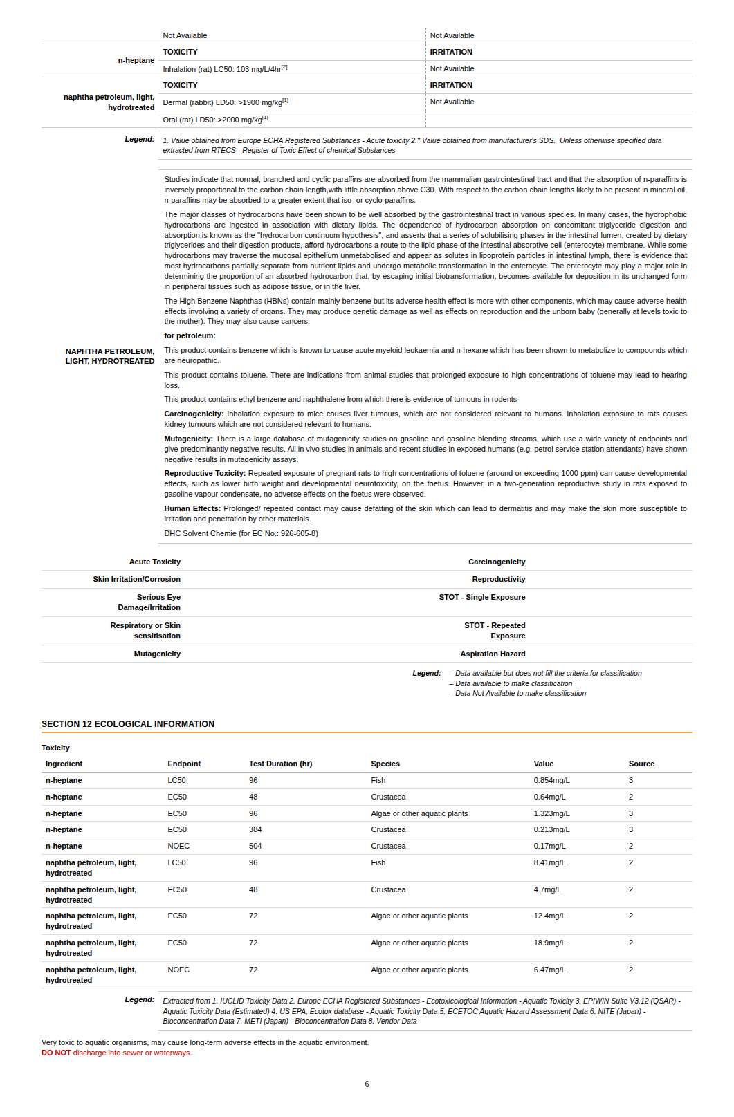| | Not Available | Not Available |
| n-heptane | TOXICITY | IRRITATION |
| Inhalation (rat) LC50: 103 mg/L/4hr [2] | Not Available |
| naphtha petroleum, light, hydrotreated | TOXICITY | IRRITATION |
| Dermal (rabbit) LD50: >1900 mg/kg [1] | Not Available |
| Oral (rat) LD50: >2000 mg/kg [1] | |
| Legend: | 1. Value obtained from Europe ECHA Registered Substances - Acute toxicity 2.* Value obtained from manufacturer's SDS. Unless otherwise specified data extracted from RTECS - Register of Toxic Effect of chemical Substances |
| NAPHTHA PETROLEUM, LIGHT, HYDROTREATED | Studies indicate that normal, branched and cyclic paraffins are absorbed from the mammalian gastrointestinal tract and that the absorption of n-paraffins is inversely proportional to the carbon chain length,with little absorption above C30. With respect to the carbon chain lengths likely to be present in mineral oil, n-paraffins may be absorbed to a greater extent that iso- or cyclo-paraffins. The major classes of hydrocarbons have been shown to be well absorbed by the gastrointestinal tract in various species. In many cases, the hydrophobic hydrocarbons are ingested in association with dietary lipids. The dependence of hydrocarbon absorption on concomitant triglyceride digestion and absorption,is known as the "hydrocarbon continuum hypothesis", and asserts that a series of solubilising phases in the intestinal lumen, created by dietary triglycerides and their digestion products, afford hydrocarbons a route to the lipid phase of the intestinal absorptive cell (enterocyte) membrane. While some hydrocarbons may traverse the mucosal epithelium unmetabolised and appear as solutes in lipoprotein particles in intestinal lymph, there is evidence that most hydrocarbons partially separate from nutrient lipids and undergo metabolic transformation in the enterocyte. The enterocyte may play a major role in determining the proportion of an absorbed hydrocarbon that, by escaping initial biotransformation, becomes available for deposition in its unchanged form in peripheral tissues such as adipose tissue, or in the liver. The High Benzene Naphthas (HBNs) contain mainly benzene but its adverse health effect is more with other components, which may cause adverse health effects involving a variety of organs. They may produce genetic damage as well as effects on reproduction and the unborn baby (generally at levels toxic to the mother). They may also cause cancers. for petroleum: This product contains benzene which is known to cause acute myeloid leukaemia and n-hexane which has been shown to metabolize to compounds which are neuropathic. This product contains toluene. There are indications from animal studies that prolonged exposure to high concentrations of toluene may lead to hearing loss. This product contains ethyl benzene and naphthalene from which there is evidence of tumours in rodents Carcinogenicity: Inhalation exposure to mice causes liver tumours, which are not considered relevant to humans. Inhalation exposure to rats causes kidney tumours which are not considered relevant to humans. Mutagenicity: There is a large database of mutagenicity studies on gasoline and gasoline blending streams, which use a wide variety of endpoints and give predominantly negative results. All in vivo studies in animals and recent studies in exposed humans (e.g. petrol service station attendants) have shown negative results in mutagenicity assays. Reproductive Toxicity: Repeated exposure of pregnant rats to high concentrations of toluene (around or exceeding 1000 ppm) can cause developmental effects, such as lower birth weight and developmental neurotoxicity, on the foetus. However, in a two-generation reproductive study in rats exposed to gasoline vapour condensate, no adverse effects on the foetus were observed. Human Effects: Prolonged/ repeated contact may cause defatting of the skin which can lead to dermatitis and may make the skin more susceptible to irritation and penetration by other materials. DHC Solvent Chemie (for EC No.: 926-605-8) |
| Acute Toxicity | | Carcinogenicity | |
| Skin Irritation/Corrosion | | Reproductivity | |
| Serious Eye Damage/Irritation | | STOT - Single Exposure | |
| Respiratory or Skin sensitisation | | STOT - Repeated Exposure | |
| Mutagenicity | | Aspiration Hazard | |
| | Legend: | – Data available but does not fill the criteria for classification – Data available to make classification – Data Not Available to make classification |
SECTION 12 ECOLOGICAL INFORMATION
Toxicity
| Ingredient | Endpoint | Test Duration (hr) | Species | Value | Source |
| --- | --- | --- | --- | --- | --- |
| n-heptane | LC50 | 96 | Fish | 0.854mg/L | 3 |
| n-heptane | EC50 | 48 | Crustacea | 0.64mg/L | 2 |
| n-heptane | EC50 | 96 | Algae or other aquatic plants | 1.323mg/L | 3 |
| n-heptane | EC50 | 384 | Crustacea | 0.213mg/L | 3 |
| n-heptane | NOEC | 504 | Crustacea | 0.17mg/L | 2 |
| naphtha petroleum, light, hydrotreated | LC50 | 96 | Fish | 8.41mg/L | 2 |
| naphtha petroleum, light, hydrotreated | EC50 | 48 | Crustacea | 4.7mg/L | 2 |
| naphtha petroleum, light, hydrotreated | EC50 | 72 | Algae or other aquatic plants | 12.4mg/L | 2 |
| naphtha petroleum, light, hydrotreated | EC50 | 72 | Algae or other aquatic plants | 18.9mg/L | 2 |
| naphtha petroleum, light, hydrotreated | NOEC | 72 | Algae or other aquatic plants | 6.47mg/L | 2 |
| Legend: | Extracted from 1. IUCLID Toxicity Data 2. Europe ECHA Registered Substances - Ecotoxicological Information - Aquatic Toxicity 3. EPIWIN Suite V3.12 (QSAR) - Aquatic Toxicity Data (Estimated) 4. US EPA, Ecotox database - Aquatic Toxicity Data 5. ECETOC Aquatic Hazard Assessment Data 6. NITE (Japan) - Bioconcentration Data 7. METI (Japan) - Bioconcentration Data 8. Vendor Data |
Very toxic to aquatic organisms, may cause long-term adverse effects in the aquatic environment.
DO NOT discharge into sewer or waterways.
6